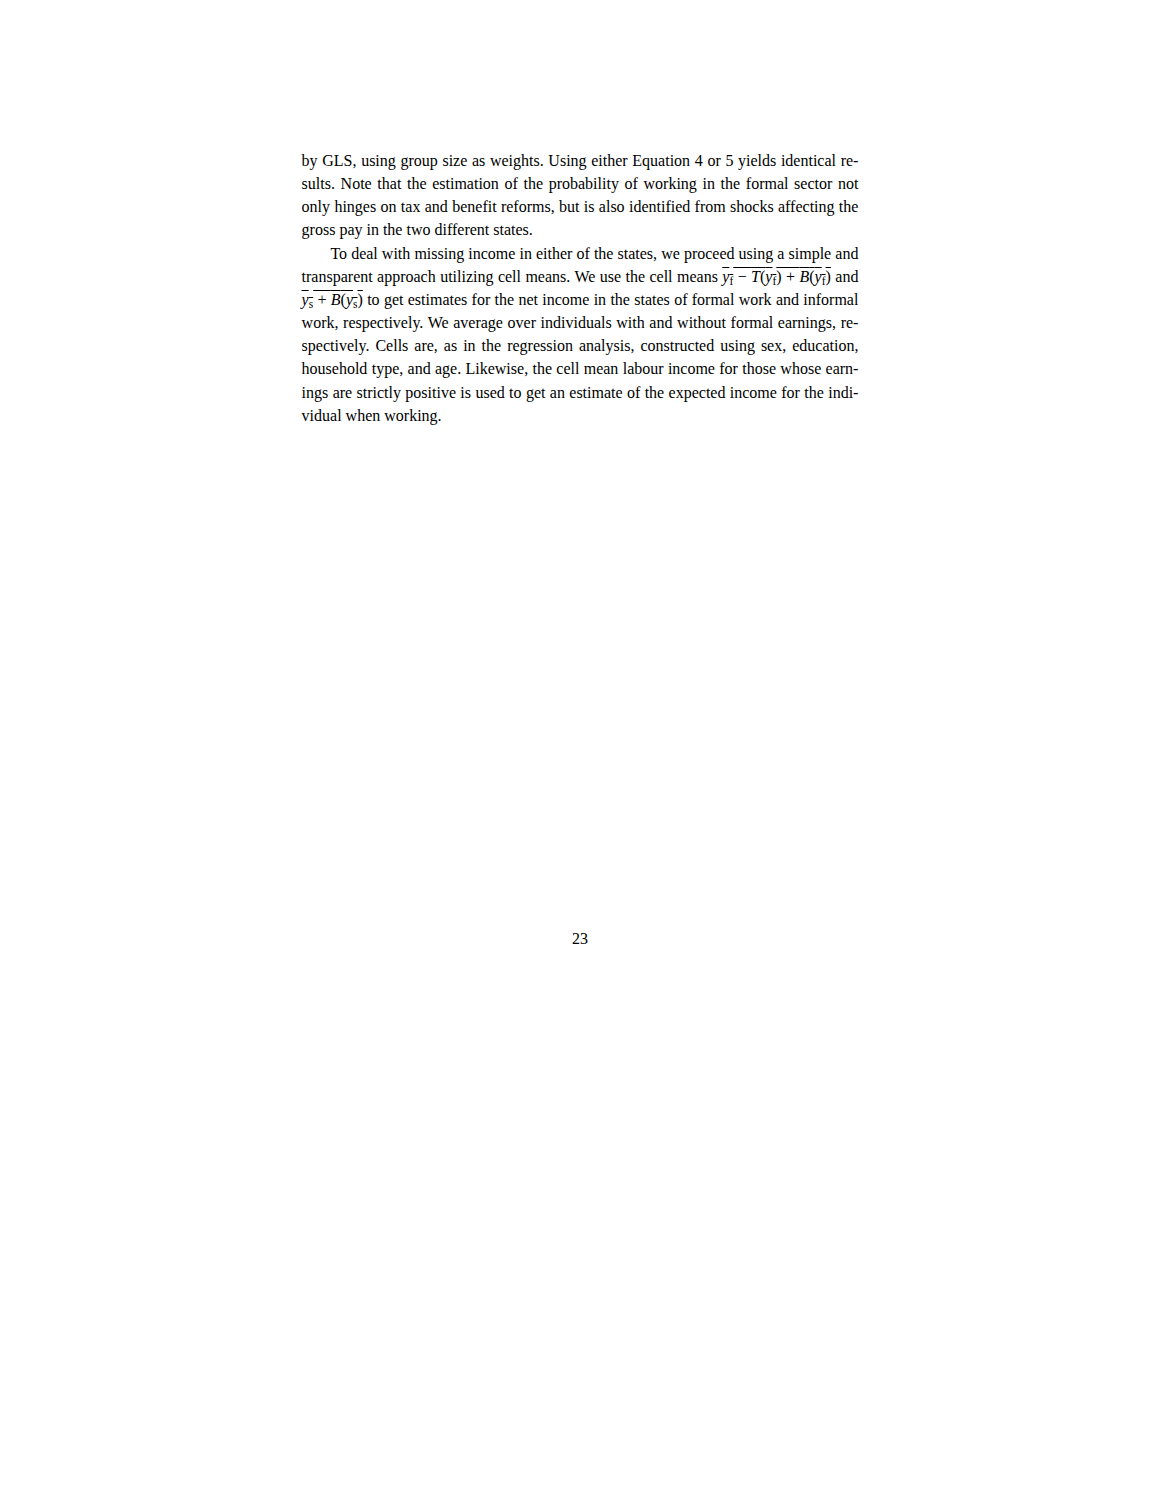by GLS, using group size as weights. Using either Equation 4 or 5 yields identical results. Note that the estimation of the probability of working in the formal sector not only hinges on tax and benefit reforms, but is also identified from shocks affecting the gross pay in the two different states.
To deal with missing income in either of the states, we proceed using a simple and transparent approach utilizing cell means. We use the cell means yf − T(yf) + B(yf) and ys + B(ys) to get estimates for the net income in the states of formal work and informal work, respectively. We average over individuals with and without formal earnings, respectively. Cells are, as in the regression analysis, constructed using sex, education, household type, and age. Likewise, the cell mean labour income for those whose earnings are strictly positive is used to get an estimate of the expected income for the individual when working.
23